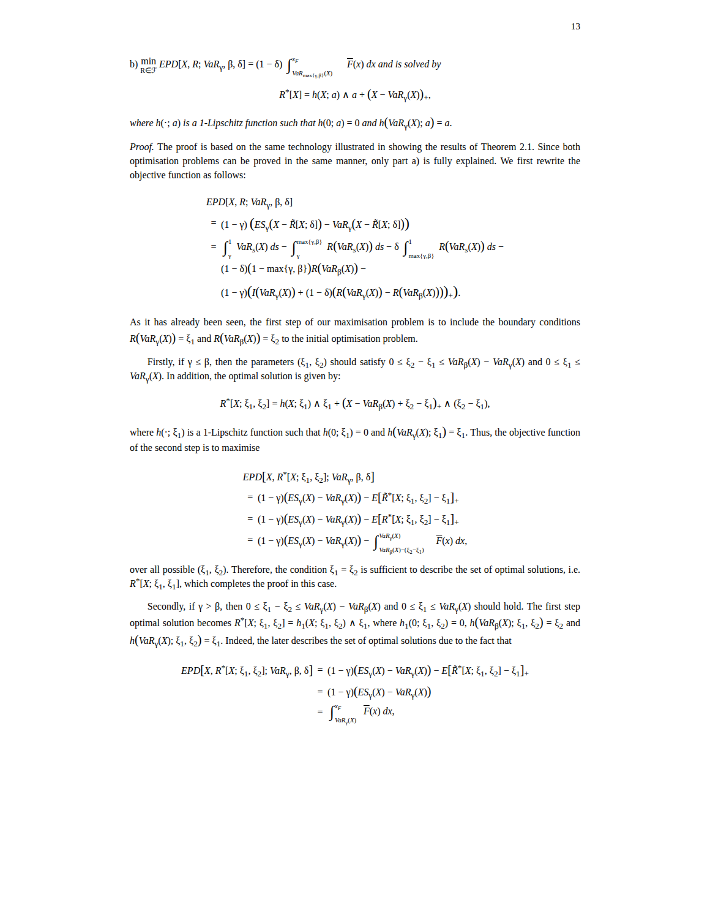13
b) minR∈ℱ EPD[X, R; VaRγ, β, δ] = (1 − δ) ∫xF VaRmax{γ,β}(X) F(x) dx and is solved by
R*[X] = h(X; a) ∧ a + (X − VaRγ(X))+,
where h(·; a) is a 1-Lipschitz function such that h(0; a) = 0 and h(VaRγ(X); a) = a.
Proof. The proof is based on the same technology illustrated in showing the results of Theorem 2.1. Since both optimisation problems can be proved in the same manner, only part a) is fully explained. We first rewrite the objective function as follows:
| EPD [ X , R ; VaR γ , β, δ] |
| | = | (1 − γ) ( ES γ ( X − R̃ [ X ; δ] ) − VaR γ ( X − R̃ [ X ; δ] ) ) |
| | = | ∫ 1 γ VaR s ( X ) ds − ∫ max{γ,β} γ R ( VaR s ( X ) ) ds − δ ∫ 1 max{γ,β} R ( VaR s ( X ) ) ds − |
| | | (1 − δ) ( 1 − max{γ, β} ) R ( VaR β ( X ) ) − |
| | | (1 − γ) ( I ( VaR γ ( X ) ) + (1 − δ) ( R ( VaR γ ( X ) ) − R ( VaR β ( X ) ) ) ) + ) . |
As it has already been seen, the first step of our maximisation problem is to include the boundary conditions R(VaRγ(X)) = ξ1 and R(VaRβ(X)) = ξ2 to the initial optimisation problem.
Firstly, if γ ≤ β, then the parameters (ξ1, ξ2) should satisfy 0 ≤ ξ2 − ξ1 ≤ VaRβ(X) − VaRγ(X) and 0 ≤ ξ1 ≤ VaRγ(X). In addition, the optimal solution is given by:
R*[X; ξ1, ξ2] = h(X; ξ1) ∧ ξ1 + (X − VaRβ(X) + ξ2 − ξ1)+ ∧ (ξ2 − ξ1),
where h(·; ξ1) is a 1-Lipschitz function such that h(0; ξ1) = 0 and h(VaRγ(X); ξ1) = ξ1. Thus, the objective function of the second step is to maximise
| EPD [ X , R * [ X ; ξ 1 , ξ 2 ]; VaR γ , β, δ ] |
| | = | (1 − γ) ( ES γ ( X ) − VaR γ ( X ) ) − E [ R̃ * [ X ; ξ 1 , ξ 2 ] − ξ 1 ] + |
| | = | (1 − γ) ( ES γ ( X ) − VaR γ ( X ) ) − E [ R * [ X ; ξ 1 , ξ 2 ] − ξ 1 ] + |
| | = | (1 − γ) ( ES γ ( X ) − VaR γ ( X ) ) − ∫ VaR γ ( X ) VaR β ( X )−(ξ 2 −ξ 1 ) F ( x ) dx , |
over all possible (ξ1, ξ2). Therefore, the condition ξ1 = ξ2 is sufficient to describe the set of optimal solutions, i.e. R*[X; ξ1, ξ1], which completes the proof in this case.
Secondly, if γ > β, then 0 ≤ ξ1 − ξ2 ≤ VaRγ(X) − VaRβ(X) and 0 ≤ ξ1 ≤ VaRγ(X) should hold. The first step optimal solution becomes R*[X; ξ1, ξ2] = h1(X; ξ1, ξ2) ∧ ξ1, where h1(0; ξ1, ξ2) = 0, h(VaRβ(X); ξ1, ξ2) = ξ2 and h(VaRγ(X); ξ1, ξ2) = ξ1. Indeed, the later describes the set of optimal solutions due to the fact that
| EPD [ X , R * [ X ; ξ 1 , ξ 2 ]; VaR γ , β, δ ] | = | (1 − γ) ( ES γ ( X ) − VaR γ ( X ) ) − E [ R̃ * [ X ; ξ 1 , ξ 2 ] − ξ 1 ] + |
| | = | (1 − γ) ( ES γ ( X ) − VaR γ ( X ) ) |
| | = | ∫ x F VaR γ ( X ) F ( x ) dx , |